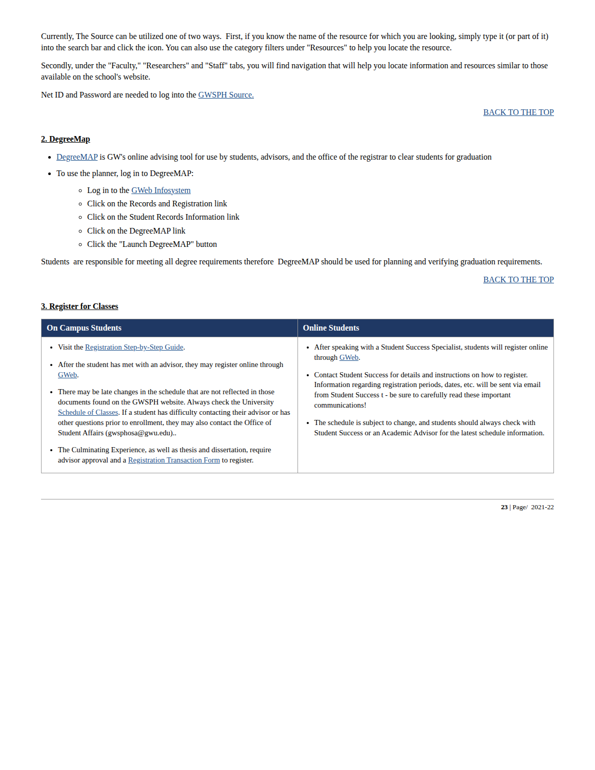Currently, The Source can be utilized one of two ways. First, if you know the name of the resource for which you are looking, simply type it (or part of it) into the search bar and click the icon. You can also use the category filters under "Resources" to help you locate the resource.
Secondly, under the "Faculty," "Researchers" and "Staff" tabs, you will find navigation that will help you locate information and resources similar to those available on the school's website.
Net ID and Password are needed to log into the GWSPH Source.
BACK TO THE TOP
2. DegreeMap
DegreeMAP is GW's online advising tool for use by students, advisors, and the office of the registrar to clear students for graduation
To use the planner, log in to DegreeMAP:
Log in to the GWeb Infosystem
Click on the Records and Registration link
Click on the Student Records Information link
Click on the DegreeMAP link
Click the "Launch DegreeMAP" button
Students are responsible for meeting all degree requirements therefore DegreeMAP should be used for planning and verifying graduation requirements.
BACK TO THE TOP
3. Register for Classes
| On Campus Students | Online Students |
| --- | --- |
| Visit the Registration Step-by-Step Guide . After the student has met with an advisor, they may register online through GWeb . There may be late changes in the schedule that are not reflected in those documents found on the GWSPH website. Always check the University Schedule of Classes . If a student has difficulty contacting their advisor or has other questions prior to enrollment, they may also contact the Office of Student Affairs (gwsphosa@gwu.edu).. The Culminating Experience, as well as thesis and dissertation, require advisor approval and a Registration Transaction Form to register. | After speaking with a Student Success Specialist, students will register online through GWeb . Contact Student Success for details and instructions on how to register. Information regarding registration periods, dates, etc. will be sent via email from Student Success t - be sure to carefully read these important communications! The schedule is subject to change, and students should always check with Student Success or an Academic Advisor for the latest schedule information. |
23 | Page/ 2021-22